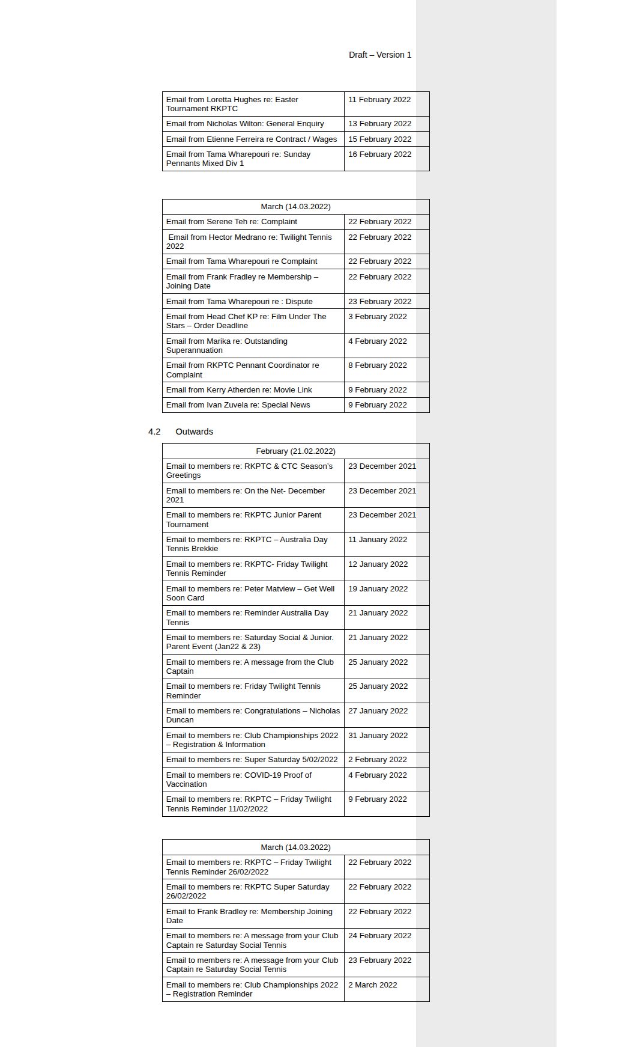Draft – Version 1
| Email from Loretta Hughes re: Easter Tournament RKPTC | 11 February 2022 |
| Email from Nicholas Wilton: General Enquiry | 13 February 2022 |
| Email from Etienne Ferreira re Contract / Wages | 15 February 2022 |
| Email from Tama Wharepouri re: Sunday Pennants Mixed Div 1 | 16 February 2022 |
| March (14.03.2022) |
| --- |
| Email from Serene Teh re: Complaint | 22 February 2022 |
| Email from Hector Medrano re: Twilight Tennis 2022 | 22 February 2022 |
| Email from Tama Wharepouri re Complaint | 22 February 2022 |
| Email from Frank Fradley re Membership – Joining Date | 22 February 2022 |
| Email from Tama Wharepouri re : Dispute | 23 February 2022 |
| Email from Head Chef KP re: Film Under The Stars – Order Deadline | 3 February 2022 |
| Email from Marika re: Outstanding Superannuation | 4 February 2022 |
| Email from RKPTC Pennant Coordinator re Complaint | 8 February 2022 |
| Email from Kerry Atherden re: Movie Link | 9 February 2022 |
| Email from Ivan Zuvela re: Special News | 9 February 2022 |
4.2 Outwards
| February (21.02.2022) |
| --- |
| Email to members re: RKPTC & CTC Season’s Greetings | 23 December 2021 |
| Email to members re: On the Net- December 2021 | 23 December 2021 |
| Email to members re: RKPTC Junior Parent Tournament | 23 December 2021 |
| Email to members re: RKPTC – Australia Day Tennis Brekkie | 11 January 2022 |
| Email to members re: RKPTC- Friday Twilight Tennis Reminder | 12 January 2022 |
| Email to members re: Peter Matview – Get Well Soon Card | 19 January 2022 |
| Email to members re: Reminder Australia Day Tennis | 21 January 2022 |
| Email to members re: Saturday Social & Junior. Parent Event (Jan22 & 23) | 21 January 2022 |
| Email to members re: A message from the Club Captain | 25 January 2022 |
| Email to members re: Friday Twilight Tennis Reminder | 25 January 2022 |
| Email to members re: Congratulations – Nicholas Duncan | 27 January 2022 |
| Email to members re: Club Championships 2022 – Registration & Information | 31 January 2022 |
| Email to members re: Super Saturday 5/02/2022 | 2 February 2022 |
| Email to members re: COVID-19 Proof of Vaccination | 4 February 2022 |
| Email to members re: RKPTC – Friday Twilight Tennis Reminder 11/02/2022 | 9 February 2022 |
| March (14.03.2022) |
| --- |
| Email to members re: RKPTC – Friday Twilight Tennis Reminder 26/02/2022 | 22 February 2022 |
| Email to members re: RKPTC Super Saturday 26/02/2022 | 22 February 2022 |
| Email to Frank Bradley re: Membership Joining Date | 22 February 2022 |
| Email to members re: A message from your Club Captain re Saturday Social Tennis | 24 February 2022 |
| Email to members re: A message from your Club Captain re Saturday Social Tennis | 23 February 2022 |
| Email to members re: Club Championships 2022 – Registration Reminder | 2 March 2022 |